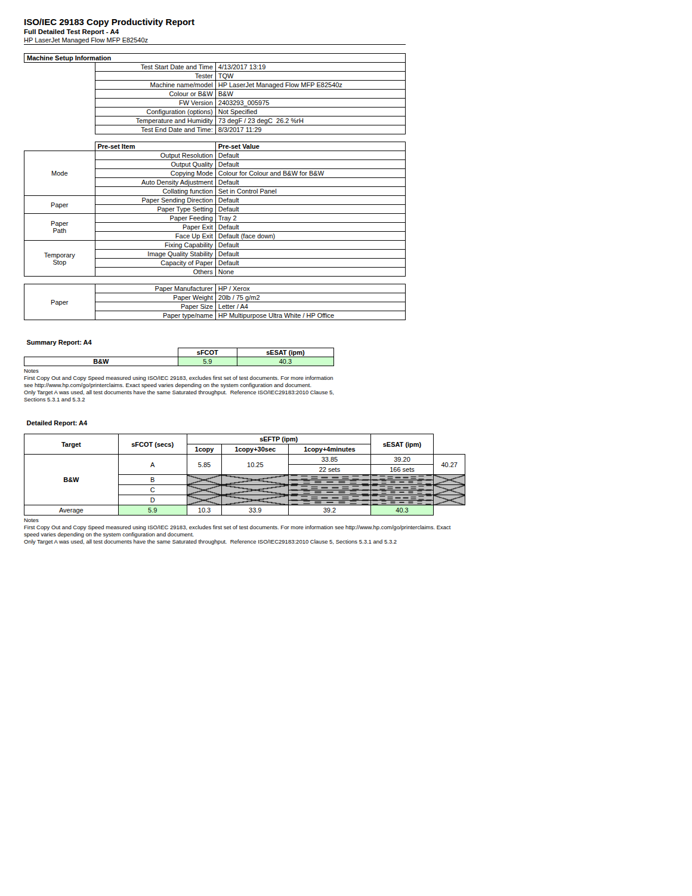ISO/IEC 29183 Copy Productivity Report
Full Detailed Test Report - A4
HP LaserJet Managed Flow MFP E82540z
| Machine Setup Information |
| | Test Start Date and Time | 4/13/2017 13:19 |
| | Tester | TQW |
| | Machine name/model | HP LaserJet Managed Flow MFP E82540z |
| | Colour or B&W | B&W |
| | FW Version | 2403293_005975 |
| | Configuration (options) | Not Specified |
| | Temperature and Humidity | 73 degF / 23 degC 26.2 %rH |
| | Test End Date and Time: | 8/3/2017 11:29 |
| | Pre-set Item | Pre-set Value |
| Mode | Output Resolution | Default |
| Output Quality | Default |
| Copying Mode | Colour for Colour and B&W for B&W |
| Auto Density Adjustment | Default |
| Collating function | Set in Control Panel |
| Paper | Paper Sending Direction | Default |
| Paper Type Setting | Default |
| Paper Path | Paper Feeding | Tray 2 |
| Paper Exit | Default |
| Face Up Exit | Default (face down) |
| Temporary Stop | Fixing Capability | Default |
| Image Quality Stability | Default |
| Capacity of Paper | Default |
| Others | None |
| Paper | Paper Manufacturer | HP / Xerox |
| Paper Weight | 20lb / 75 g/m2 |
| Paper Size | Letter / A4 |
| Paper type/name | HP Multipurpose Ultra White / HP Office |
| Summary Report: A4 | | |
| | sFCOT | sESAT (ipm) |
| B&W | 5.9 | 40.3 |
Notes
First Copy Out and Copy Speed measured using ISO/IEC 29183, excludes first set of test documents. For more information see http://www.hp.com/go/printerclaims. Exact speed varies depending on the system configuration and document.
Only Target A was used, all test documents have the same Saturated throughput. Reference ISO/IEC29183:2010 Clause 5, Sections 5.3.1 and 5.3.2
| Detailed Report: A4 | | | | | | |
| Target | sFCOT (secs) | sEFTP (ipm) | sESAT (ipm) |
| 1copy | 1copy+30sec | 1copy+4minutes |
| B&W | A | 5.85 | 10.25 | 33.85 | 39.20 | 40.27 |
| 22 sets | 166 sets |
| B | | | | | |
| C | | | | | |
| D | | | | | |
| Average | 5.9 | 10.3 | 33.9 | 39.2 | 40.3 |
Notes
First Copy Out and Copy Speed measured using ISO/IEC 29183, excludes first set of test documents. For more information see http://www.hp.com/go/printerclaims. Exact speed varies depending on the system configuration and document.
Only Target A was used, all test documents have the same Saturated throughput. Reference ISO/IEC29183:2010 Clause 5, Sections 5.3.1 and 5.3.2